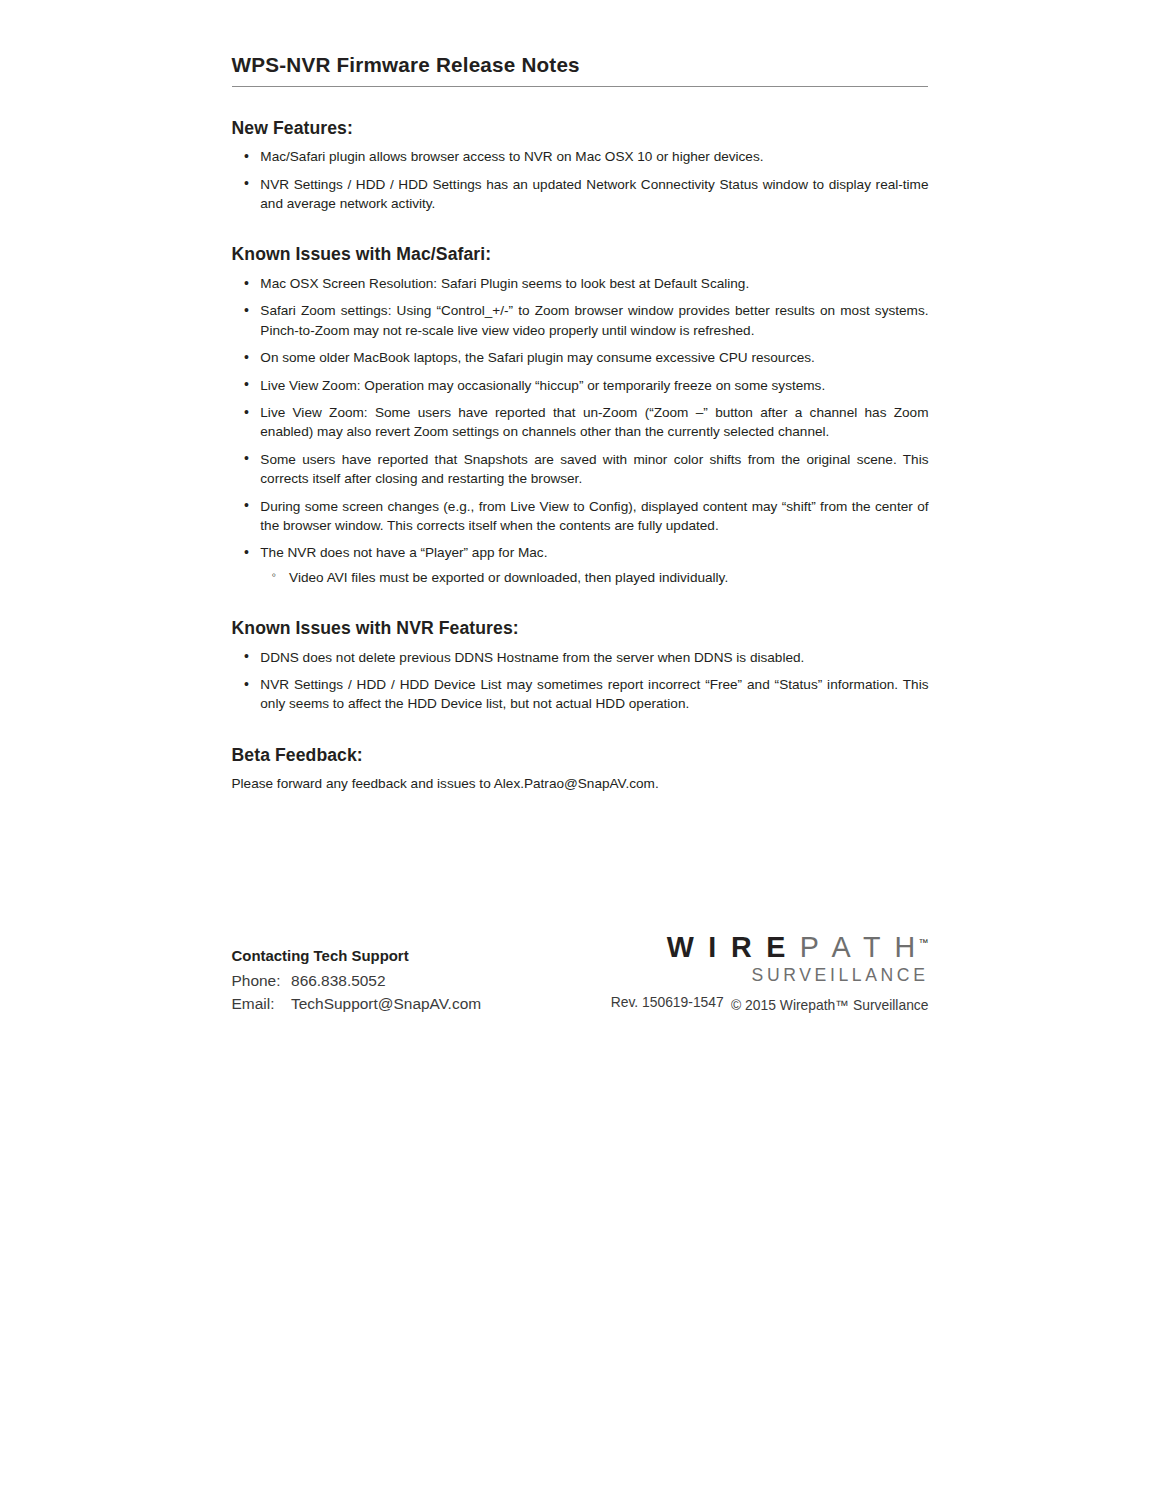WPS-NVR Firmware Release Notes
New Features:
Mac/Safari plugin allows browser access to NVR on Mac OSX 10 or higher devices.
NVR Settings / HDD / HDD Settings has an updated Network Connectivity Status window to display real-time and average network activity.
Known Issues with Mac/Safari:
Mac OSX Screen Resolution: Safari Plugin seems to look best at Default Scaling.
Safari Zoom settings: Using “Control_+/-” to Zoom browser window provides better results on most systems. Pinch-to-Zoom may not re-scale live view video properly until window is refreshed.
On some older MacBook laptops, the Safari plugin may consume excessive CPU resources.
Live View Zoom: Operation may occasionally “hiccup” or temporarily freeze on some systems.
Live View Zoom: Some users have reported that un-Zoom (“Zoom –” button after a channel has Zoom enabled) may also revert Zoom settings on channels other than the currently selected channel.
Some users have reported that Snapshots are saved with minor color shifts from the original scene. This corrects itself after closing and restarting the browser.
During some screen changes (e.g., from Live View to Config), displayed content may “shift” from the center of the browser window. This corrects itself when the contents are fully updated.
The NVR does not have a “Player” app for Mac.
Video AVI files must be exported or downloaded, then played individually.
Known Issues with NVR Features:
DDNS does not delete previous DDNS Hostname from the server when DDNS is disabled.
NVR Settings / HDD / HDD Device List may sometimes report incorrect “Free” and “Status” information. This only seems to affect the HDD Device list, but not actual HDD operation.
Beta Feedback:
Please forward any feedback and issues to Alex.Patrao@SnapAV.com.
Contacting Tech Support
Phone: 866.838.5052
Email: TechSupport@SnapAV.com
Rev. 150619-1547
W I R E P A T H™
SURVEILLANCE
© 2015 Wirepath™ Surveillance